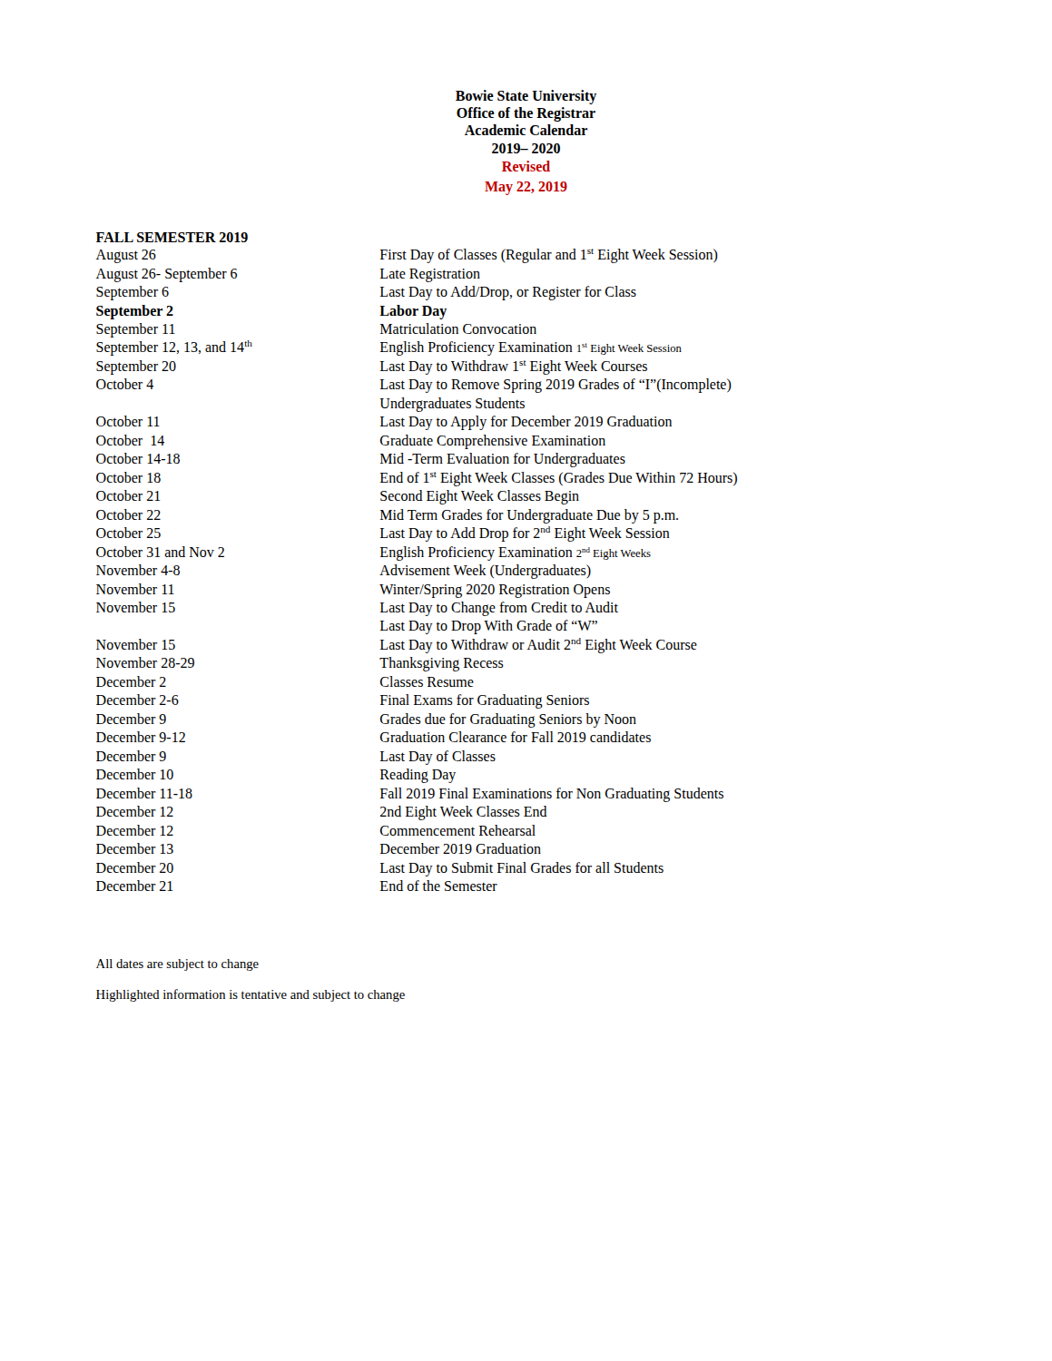Bowie State University
Office of the Registrar
Academic Calendar
2019– 2020
Revised
May 22, 2019
FALL SEMESTER 2019
| August 26 | First Day of Classes (Regular and 1 st Eight Week Session) |
| August 26- September 6 | Late Registration |
| September 6 | Last Day to Add/Drop, or Register for Class |
| September 2 | Labor Day |
| September 11 | Matriculation Convocation |
| September 12, 13, and 14 th | English Proficiency Examination 1 st Eight Week Session |
| September 20 | Last Day to Withdraw 1 st Eight Week Courses |
| October 4 | Last Day to Remove Spring 2019 Grades of “I”(Incomplete) Undergraduates Students |
| October 11 | Last Day to Apply for December 2019 Graduation |
| October 14 | Graduate Comprehensive Examination |
| October 14-18 | Mid -Term Evaluation for Undergraduates |
| October 18 | End of 1 st Eight Week Classes (Grades Due Within 72 Hours) |
| October 21 | Second Eight Week Classes Begin |
| October 22 | Mid Term Grades for Undergraduate Due by 5 p.m. |
| October 25 | Last Day to Add Drop for 2 nd Eight Week Session |
| October 31 and Nov 2 | English Proficiency Examination 2 nd Eight Weeks |
| November 4-8 | Advisement Week (Undergraduates) |
| November 11 | Winter/Spring 2020 Registration Opens |
| November 15 | Last Day to Change from Credit to Audit Last Day to Drop With Grade of “W” |
| November 15 | Last Day to Withdraw or Audit 2 nd Eight Week Course |
| November 28-29 | Thanksgiving Recess |
| December 2 | Classes Resume |
| December 2-6 | Final Exams for Graduating Seniors |
| December 9 | Grades due for Graduating Seniors by Noon |
| December 9-12 | Graduation Clearance for Fall 2019 candidates |
| December 9 | Last Day of Classes |
| December 10 | Reading Day |
| December 11-18 | Fall 2019 Final Examinations for Non Graduating Students |
| December 12 | 2nd Eight Week Classes End |
| December 12 | Commencement Rehearsal |
| December 13 | December 2019 Graduation |
| December 20 | Last Day to Submit Final Grades for all Students |
| December 21 | End of the Semester |
All dates are subject to change
Highlighted information is tentative and subject to change